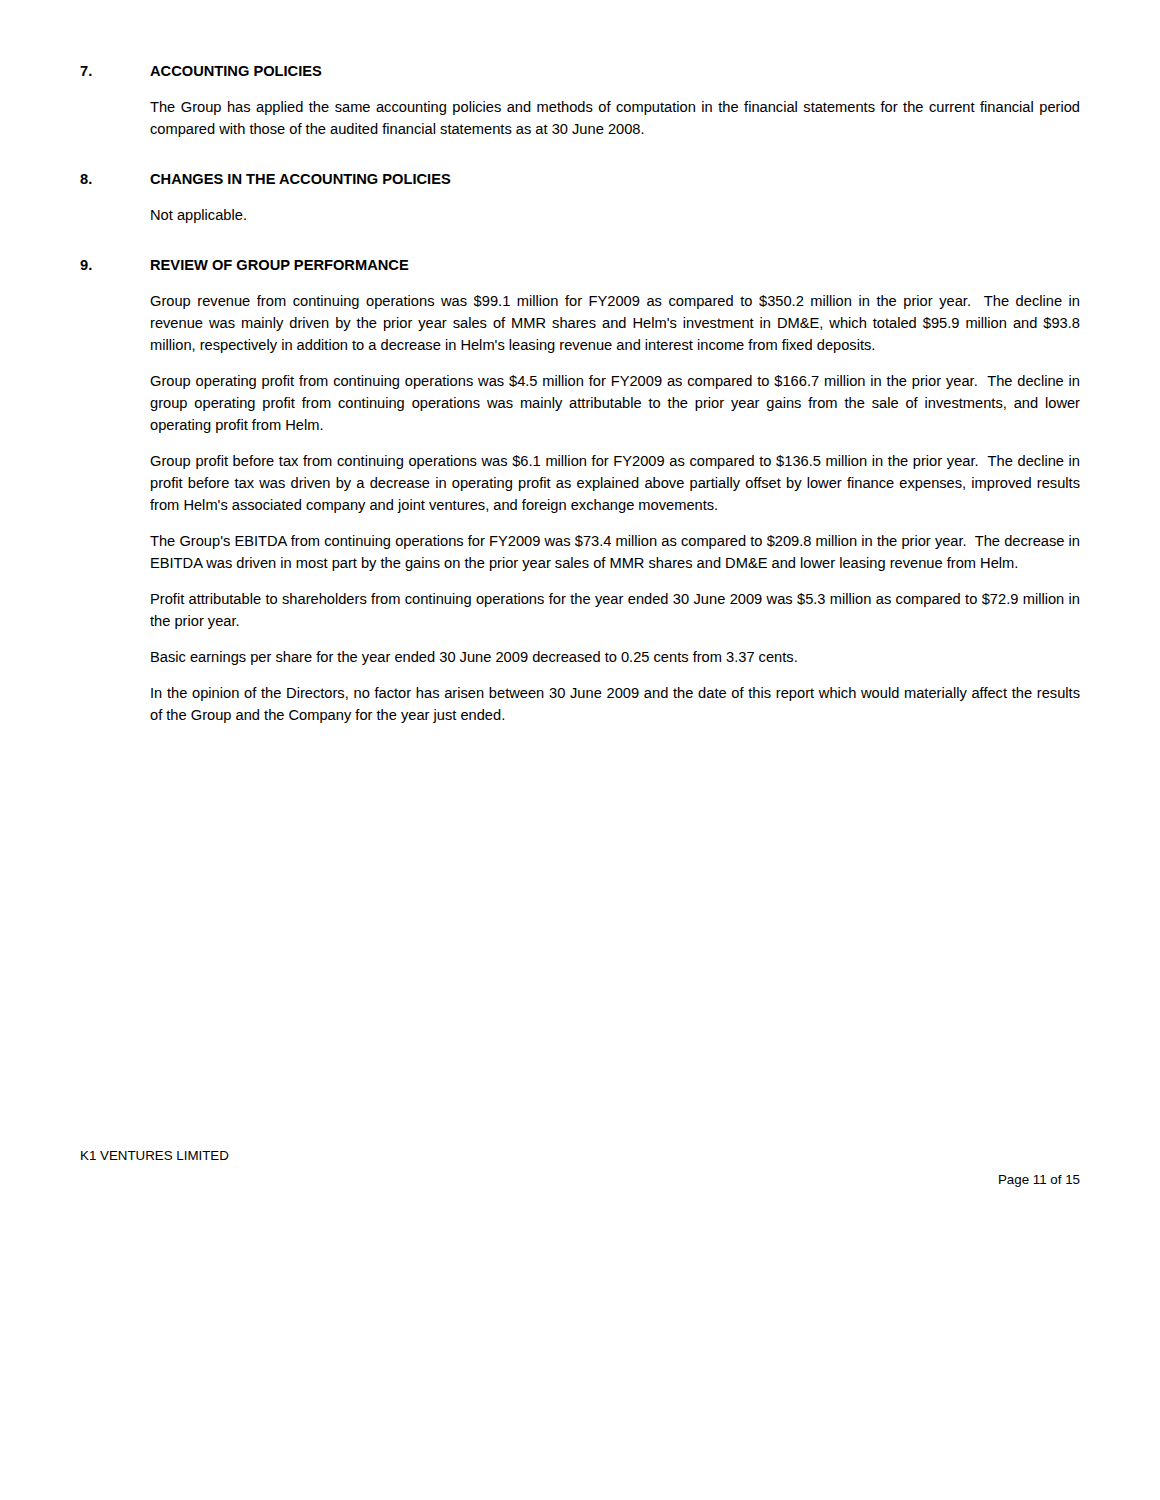7. ACCOUNTING POLICIES
The Group has applied the same accounting policies and methods of computation in the financial statements for the current financial period compared with those of the audited financial statements as at 30 June 2008.
8. CHANGES IN THE ACCOUNTING POLICIES
Not applicable.
9. REVIEW OF GROUP PERFORMANCE
Group revenue from continuing operations was $99.1 million for FY2009 as compared to $350.2 million in the prior year. The decline in revenue was mainly driven by the prior year sales of MMR shares and Helm's investment in DM&E, which totaled $95.9 million and $93.8 million, respectively in addition to a decrease in Helm's leasing revenue and interest income from fixed deposits.
Group operating profit from continuing operations was $4.5 million for FY2009 as compared to $166.7 million in the prior year. The decline in group operating profit from continuing operations was mainly attributable to the prior year gains from the sale of investments, and lower operating profit from Helm.
Group profit before tax from continuing operations was $6.1 million for FY2009 as compared to $136.5 million in the prior year. The decline in profit before tax was driven by a decrease in operating profit as explained above partially offset by lower finance expenses, improved results from Helm's associated company and joint ventures, and foreign exchange movements.
The Group's EBITDA from continuing operations for FY2009 was $73.4 million as compared to $209.8 million in the prior year. The decrease in EBITDA was driven in most part by the gains on the prior year sales of MMR shares and DM&E and lower leasing revenue from Helm.
Profit attributable to shareholders from continuing operations for the year ended 30 June 2009 was $5.3 million as compared to $72.9 million in the prior year.
Basic earnings per share for the year ended 30 June 2009 decreased to 0.25 cents from 3.37 cents.
In the opinion of the Directors, no factor has arisen between 30 June 2009 and the date of this report which would materially affect the results of the Group and the Company for the year just ended.
K1 VENTURES LIMITED
Page 11 of 15